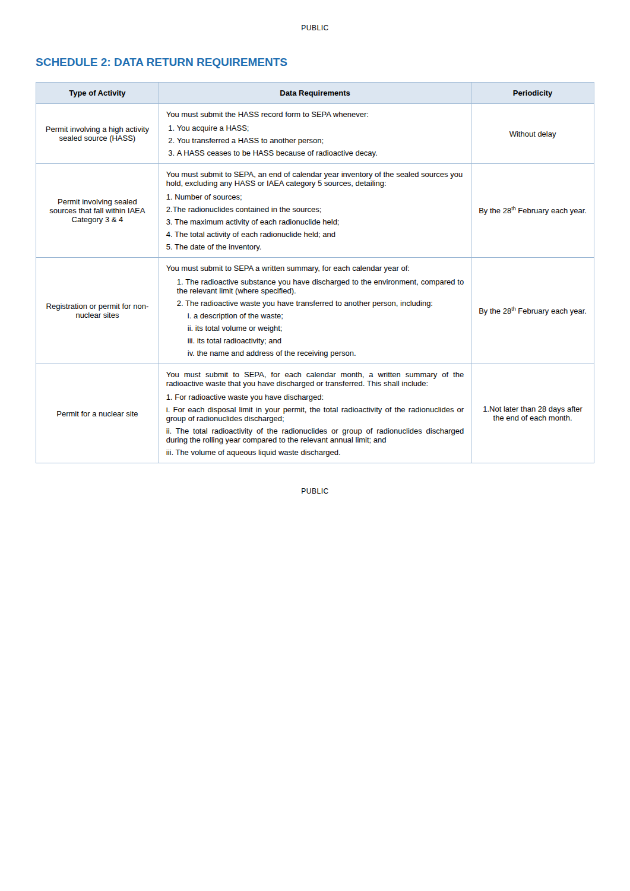PUBLIC
SCHEDULE 2: DATA RETURN REQUIREMENTS
| Type of Activity | Data Requirements | Periodicity |
| --- | --- | --- |
| Permit involving a high activity sealed source (HASS) | You must submit the HASS record form to SEPA whenever: You acquire a HASS; You transferred a HASS to another person; A HASS ceases to be HASS because of radioactive decay. | Without delay |
| Permit involving sealed sources that fall within IAEA Category 3 & 4 | You must submit to SEPA, an end of calendar year inventory of the sealed sources you hold, excluding any HASS or IAEA category 5 sources, detailing: 1. Number of sources; 2.The radionuclides contained in the sources; 3. The maximum activity of each radionuclide held; 4. The total activity of each radionuclide held; and 5. The date of the inventory. | By the 28 th February each year. |
| Registration or permit for non-nuclear sites | You must submit to SEPA a written summary, for each calendar year of: 1. The radioactive substance you have discharged to the environment, compared to the relevant limit (where specified). 2. The radioactive waste you have transferred to another person, including: i. a description of the waste; ii. its total volume or weight; iii. its total radioactivity; and iv. the name and address of the receiving person. | By the 28 th February each year. |
| Permit for a nuclear site | You must submit to SEPA, for each calendar month, a written summary of the radioactive waste that you have discharged or transferred. This shall include: 1. For radioactive waste you have discharged: i. For each disposal limit in your permit, the total radioactivity of the radionuclides or group of radionuclides discharged; ii. The total radioactivity of the radionuclides or group of radionuclides discharged during the rolling year compared to the relevant annual limit; and iii. The volume of aqueous liquid waste discharged. | 1.Not later than 28 days after the end of each month. |
PUBLIC